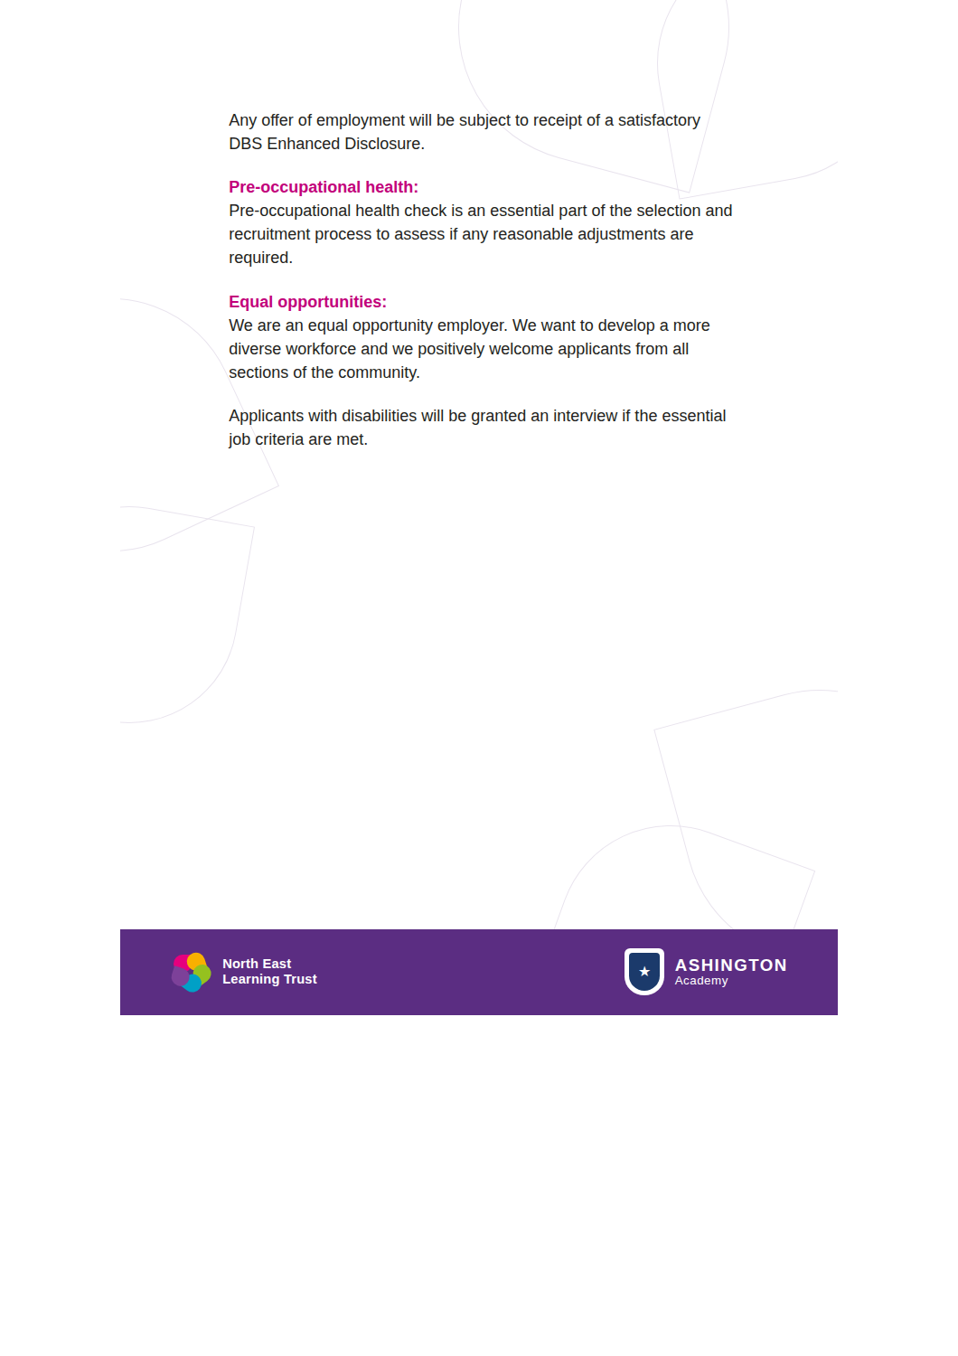Any offer of employment will be subject to receipt of a satisfactory DBS Enhanced Disclosure.
Pre-occupational health:
Pre-occupational health check is an essential part of the selection and recruitment process to assess if any reasonable adjustments are required.
Equal opportunities:
We are an equal opportunity employer. We want to develop a more diverse workforce and we positively welcome applicants from all sections of the community.
Applicants with disabilities will be granted an interview if the essential job criteria are met.
North East
Learning Trust
★
ASHINGTON Academy